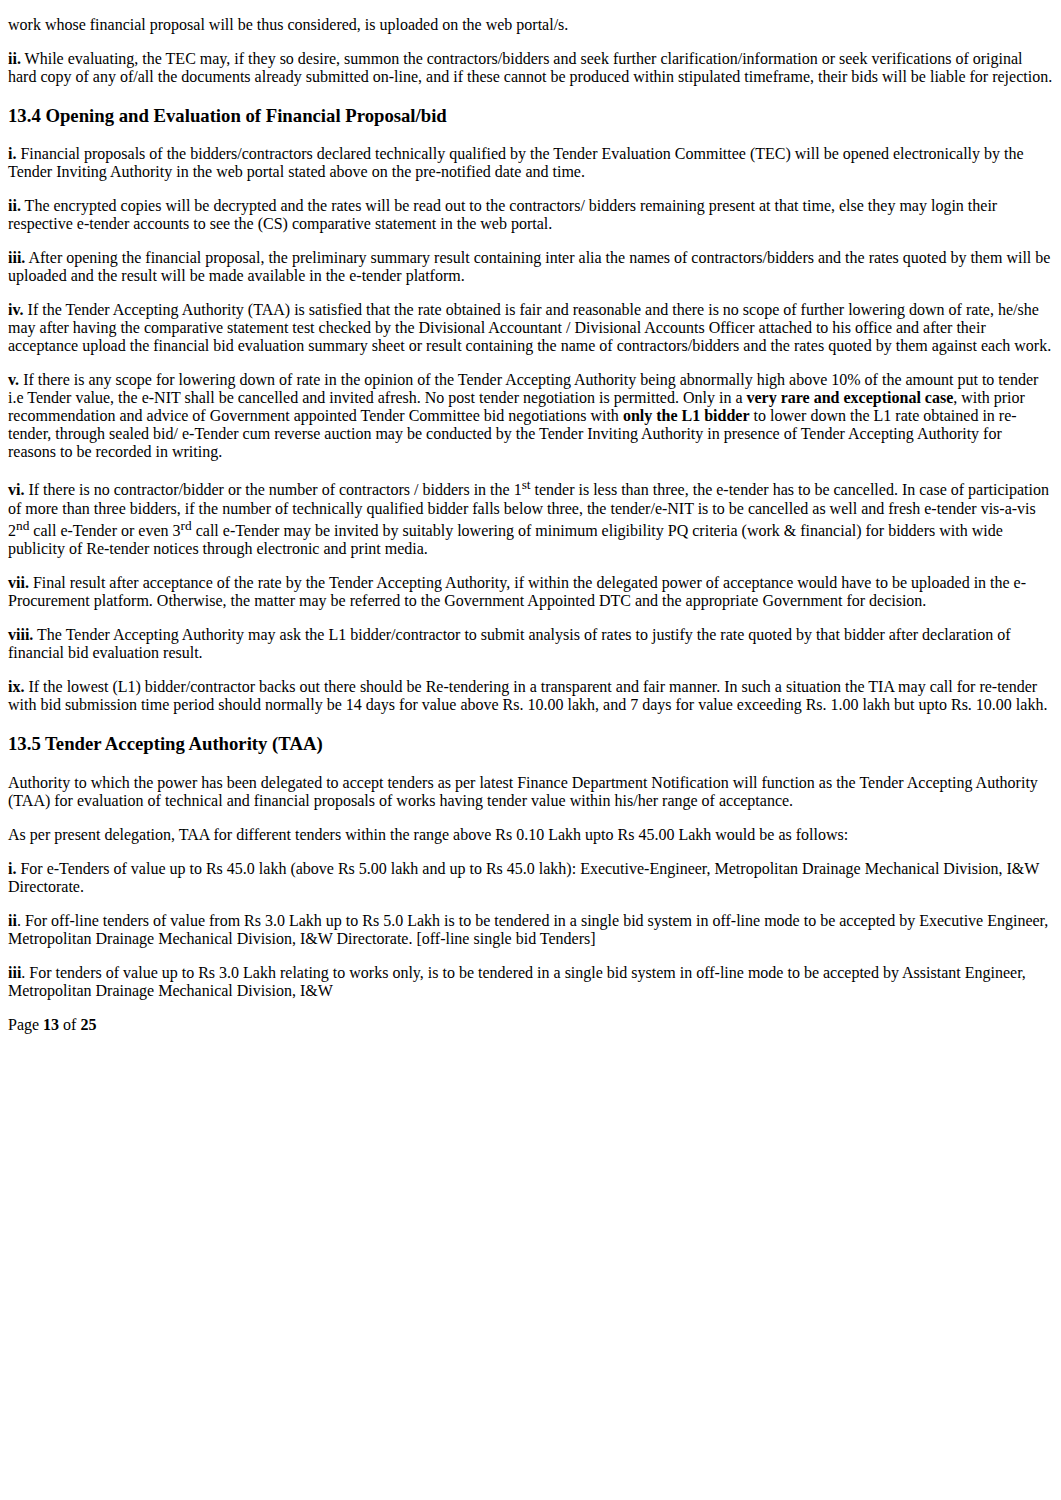work whose financial proposal will be thus considered, is uploaded on the web portal/s.
ii. While evaluating, the TEC may, if they so desire, summon the contractors/bidders and seek further clarification/information or seek verifications of original hard copy of any of/all the documents already submitted on-line, and if these cannot be produced within stipulated timeframe, their bids will be liable for rejection.
13.4 Opening and Evaluation of Financial Proposal/bid
i. Financial proposals of the bidders/contractors declared technically qualified by the Tender Evaluation Committee (TEC) will be opened electronically by the Tender Inviting Authority in the web portal stated above on the pre-notified date and time.
ii. The encrypted copies will be decrypted and the rates will be read out to the contractors/ bidders remaining present at that time, else they may login their respective e-tender accounts to see the (CS) comparative statement in the web portal.
iii. After opening the financial proposal, the preliminary summary result containing inter alia the names of contractors/bidders and the rates quoted by them will be uploaded and the result will be made available in the e-tender platform.
iv. If the Tender Accepting Authority (TAA) is satisfied that the rate obtained is fair and reasonable and there is no scope of further lowering down of rate, he/she may after having the comparative statement test checked by the Divisional Accountant / Divisional Accounts Officer attached to his office and after their acceptance upload the financial bid evaluation summary sheet or result containing the name of contractors/bidders and the rates quoted by them against each work.
v. If there is any scope for lowering down of rate in the opinion of the Tender Accepting Authority being abnormally high above 10% of the amount put to tender i.e Tender value, the e-NIT shall be cancelled and invited afresh. No post tender negotiation is permitted. Only in a very rare and exceptional case, with prior recommendation and advice of Government appointed Tender Committee bid negotiations with only the L1 bidder to lower down the L1 rate obtained in re-tender, through sealed bid/ e-Tender cum reverse auction may be conducted by the Tender Inviting Authority in presence of Tender Accepting Authority for reasons to be recorded in writing.
vi. If there is no contractor/bidder or the number of contractors / bidders in the 1st tender is less than three, the e-tender has to be cancelled. In case of participation of more than three bidders, if the number of technically qualified bidder falls below three, the tender/e-NIT is to be cancelled as well and fresh e-tender vis-a-vis 2nd call e-Tender or even 3rd call e-Tender may be invited by suitably lowering of minimum eligibility PQ criteria (work & financial) for bidders with wide publicity of Re-tender notices through electronic and print media.
vii. Final result after acceptance of the rate by the Tender Accepting Authority, if within the delegated power of acceptance would have to be uploaded in the e-Procurement platform. Otherwise, the matter may be referred to the Government Appointed DTC and the appropriate Government for decision.
viii. The Tender Accepting Authority may ask the L1 bidder/contractor to submit analysis of rates to justify the rate quoted by that bidder after declaration of financial bid evaluation result.
ix. If the lowest (L1) bidder/contractor backs out there should be Re-tendering in a transparent and fair manner. In such a situation the TIA may call for re-tender with bid submission time period should normally be 14 days for value above Rs. 10.00 lakh, and 7 days for value exceeding Rs. 1.00 lakh but upto Rs. 10.00 lakh.
13.5 Tender Accepting Authority (TAA)
Authority to which the power has been delegated to accept tenders as per latest Finance Department Notification will function as the Tender Accepting Authority (TAA) for evaluation of technical and financial proposals of works having tender value within his/her range of acceptance.
As per present delegation, TAA for different tenders within the range above Rs 0.10 Lakh upto Rs 45.00 Lakh would be as follows:
i. For e-Tenders of value up to Rs 45.0 lakh (above Rs 5.00 lakh and up to Rs 45.0 lakh): Executive-Engineer, Metropolitan Drainage Mechanical Division, I&W Directorate.
ii. For off-line tenders of value from Rs 3.0 Lakh up to Rs 5.0 Lakh is to be tendered in a single bid system in off-line mode to be accepted by Executive Engineer, Metropolitan Drainage Mechanical Division, I&W Directorate. [off-line single bid Tenders]
iii. For tenders of value up to Rs 3.0 Lakh relating to works only, is to be tendered in a single bid system in off-line mode to be accepted by Assistant Engineer, Metropolitan Drainage Mechanical Division, I&W
Page 13 of 25